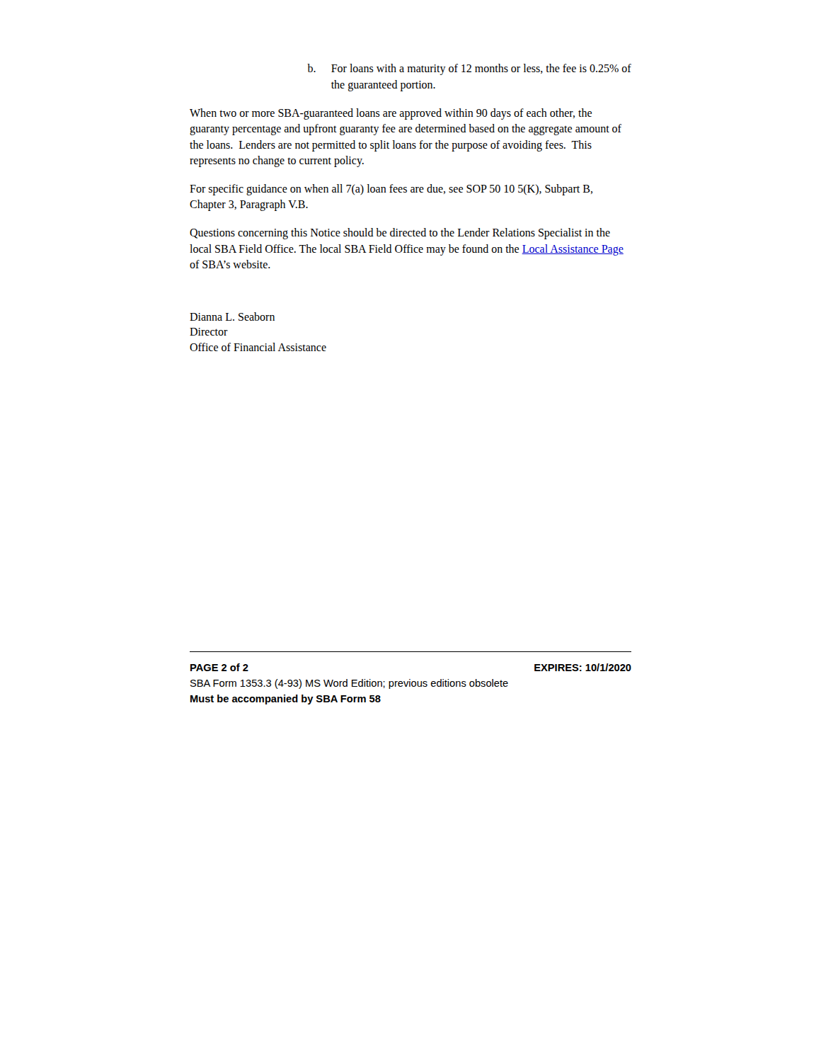For loans with a maturity of 12 months or less, the fee is 0.25% of the guaranteed portion.
When two or more SBA-guaranteed loans are approved within 90 days of each other, the guaranty percentage and upfront guaranty fee are determined based on the aggregate amount of the loans. Lenders are not permitted to split loans for the purpose of avoiding fees. This represents no change to current policy.
For specific guidance on when all 7(a) loan fees are due, see SOP 50 10 5(K), Subpart B, Chapter 3, Paragraph V.B.
Questions concerning this Notice should be directed to the Lender Relations Specialist in the local SBA Field Office. The local SBA Field Office may be found on the Local Assistance Page of SBA’s website.
Dianna L. Seaborn
Director
Office of Financial Assistance
PAGE 2 of 2 EXPIRES: 10/1/2020
SBA Form 1353.3 (4-93) MS Word Edition; previous editions obsolete
Must be accompanied by SBA Form 58